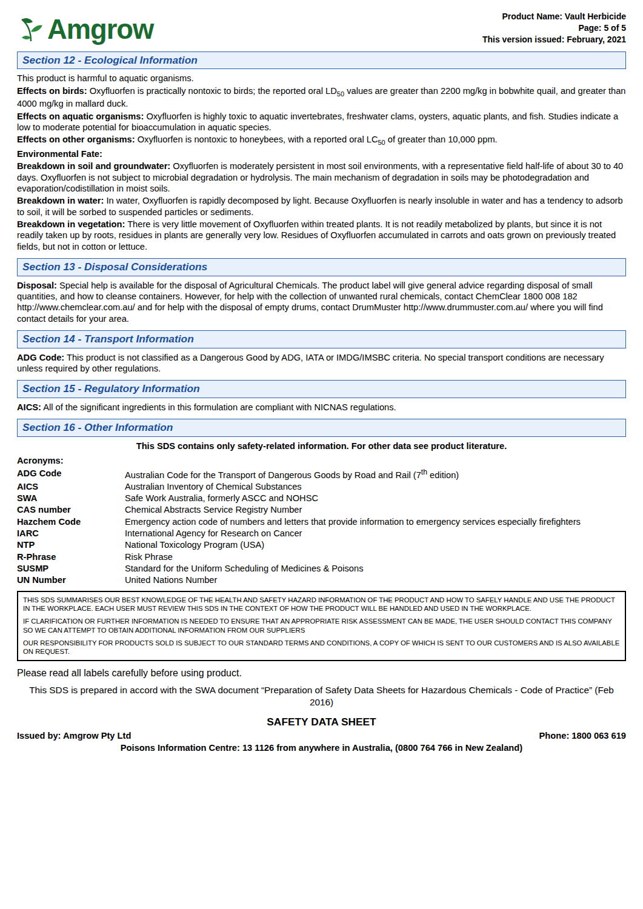Amgrow
Product Name: Vault Herbicide
Page: 5 of 5
This version issued: February, 2021
Section 12 - Ecological Information
This product is harmful to aquatic organisms.
Effects on birds: Oxyfluorfen is practically nontoxic to birds; the reported oral LD50 values are greater than 2200 mg/kg in bobwhite quail, and greater than 4000 mg/kg in mallard duck.
Effects on aquatic organisms: Oxyfluorfen is highly toxic to aquatic invertebrates, freshwater clams, oysters, aquatic plants, and fish. Studies indicate a low to moderate potential for bioaccumulation in aquatic species.
Effects on other organisms: Oxyfluorfen is nontoxic to honeybees, with a reported oral LC50 of greater than 10,000 ppm.
Environmental Fate:
Breakdown in soil and groundwater: Oxyfluorfen is moderately persistent in most soil environments, with a representative field half-life of about 30 to 40 days. Oxyfluorfen is not subject to microbial degradation or hydrolysis. The main mechanism of degradation in soils may be photodegradation and evaporation/codistillation in moist soils.
Breakdown in water: In water, Oxyfluorfen is rapidly decomposed by light. Because Oxyfluorfen is nearly insoluble in water and has a tendency to adsorb to soil, it will be sorbed to suspended particles or sediments.
Breakdown in vegetation: There is very little movement of Oxyfluorfen within treated plants. It is not readily metabolized by plants, but since it is not readily taken up by roots, residues in plants are generally very low. Residues of Oxyfluorfen accumulated in carrots and oats grown on previously treated fields, but not in cotton or lettuce.
Section 13 - Disposal Considerations
Disposal: Special help is available for the disposal of Agricultural Chemicals. The product label will give general advice regarding disposal of small quantities, and how to cleanse containers. However, for help with the collection of unwanted rural chemicals, contact ChemClear 1800 008 182 http://www.chemclear.com.au/ and for help with the disposal of empty drums, contact DrumMuster http://www.drummuster.com.au/ where you will find contact details for your area.
Section 14 - Transport Information
ADG Code: This product is not classified as a Dangerous Good by ADG, IATA or IMDG/IMSBC criteria. No special transport conditions are necessary unless required by other regulations.
Section 15 - Regulatory Information
AICS: All of the significant ingredients in this formulation are compliant with NICNAS regulations.
Section 16 - Other Information
This SDS contains only safety-related information. For other data see product literature.
Acronyms:
ADG Code
Australian Code for the Transport of Dangerous Goods by Road and Rail (7th edition)
AICS
Australian Inventory of Chemical Substances
SWA
Safe Work Australia, formerly ASCC and NOHSC
CAS number
Chemical Abstracts Service Registry Number
Hazchem Code
Emergency action code of numbers and letters that provide information to emergency services especially firefighters
IARC
International Agency for Research on Cancer
NTP
National Toxicology Program (USA)
R-Phrase
Risk Phrase
SUSMP
Standard for the Uniform Scheduling of Medicines & Poisons
UN Number
United Nations Number
THIS SDS SUMMARISES OUR BEST KNOWLEDGE OF THE HEALTH AND SAFETY HAZARD INFORMATION OF THE PRODUCT AND HOW TO SAFELY HANDLE AND USE THE PRODUCT IN THE WORKPLACE. EACH USER MUST REVIEW THIS SDS IN THE CONTEXT OF HOW THE PRODUCT WILL BE HANDLED AND USED IN THE WORKPLACE.
IF CLARIFICATION OR FURTHER INFORMATION IS NEEDED TO ENSURE THAT AN APPROPRIATE RISK ASSESSMENT CAN BE MADE, THE USER SHOULD CONTACT THIS COMPANY SO WE CAN ATTEMPT TO OBTAIN ADDITIONAL INFORMATION FROM OUR SUPPLIERS
OUR RESPONSIBILITY FOR PRODUCTS SOLD IS SUBJECT TO OUR STANDARD TERMS AND CONDITIONS, A COPY OF WHICH IS SENT TO OUR CUSTOMERS AND IS ALSO AVAILABLE ON REQUEST.
Please read all labels carefully before using product.
This SDS is prepared in accord with the SWA document “Preparation of Safety Data Sheets for Hazardous Chemicals - Code of Practice” (Feb 2016)
SAFETY DATA SHEET
Issued by: Amgrow Pty Ltd
Phone: 1800 063 619
Poisons Information Centre: 13 1126 from anywhere in Australia, (0800 764 766 in New Zealand)